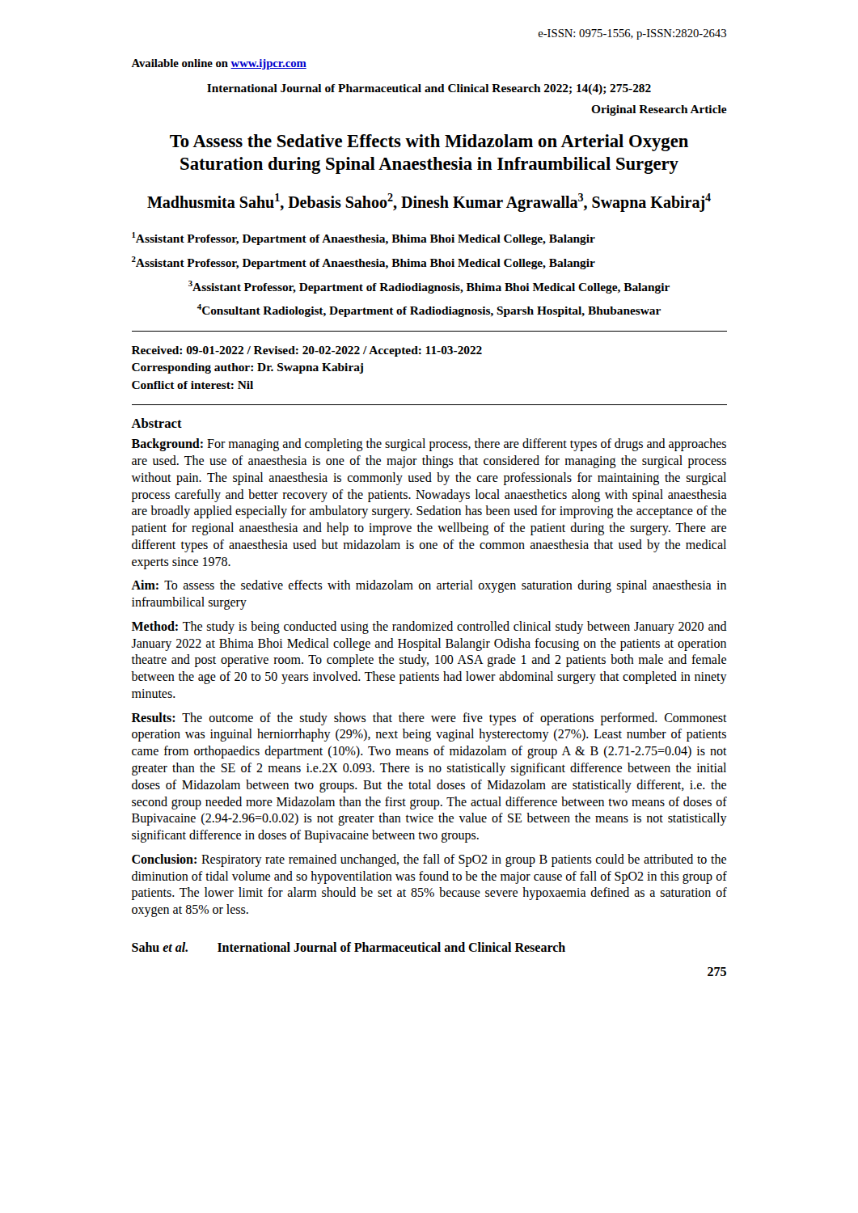e-ISSN: 0975-1556, p-ISSN:2820-2643
Available online on www.ijpcr.com
International Journal of Pharmaceutical and Clinical Research 2022; 14(4); 275-282
Original Research Article
To Assess the Sedative Effects with Midazolam on Arterial Oxygen Saturation during Spinal Anaesthesia in Infraumbilical Surgery
Madhusmita Sahu1, Debasis Sahoo2, Dinesh Kumar Agrawalla3, Swapna Kabiraj4
1Assistant Professor, Department of Anaesthesia, Bhima Bhoi Medical College, Balangir
2Assistant Professor, Department of Anaesthesia, Bhima Bhoi Medical College, Balangir
3Assistant Professor, Department of Radiodiagnosis, Bhima Bhoi Medical College, Balangir
4Consultant Radiologist, Department of Radiodiagnosis, Sparsh Hospital, Bhubaneswar
Received: 09-01-2022 / Revised: 20-02-2022 / Accepted: 11-03-2022
Corresponding author: Dr. Swapna Kabiraj
Conflict of interest: Nil
Abstract
Background: For managing and completing the surgical process, there are different types of drugs and approaches are used. The use of anaesthesia is one of the major things that considered for managing the surgical process without pain. The spinal anaesthesia is commonly used by the care professionals for maintaining the surgical process carefully and better recovery of the patients. Nowadays local anaesthetics along with spinal anaesthesia are broadly applied especially for ambulatory surgery. Sedation has been used for improving the acceptance of the patient for regional anaesthesia and help to improve the wellbeing of the patient during the surgery. There are different types of anaesthesia used but midazolam is one of the common anaesthesia that used by the medical experts since 1978.
Aim: To assess the sedative effects with midazolam on arterial oxygen saturation during spinal anaesthesia in infraumbilical surgery
Method: The study is being conducted using the randomized controlled clinical study between January 2020 and January 2022 at Bhima Bhoi Medical college and Hospital Balangir Odisha focusing on the patients at operation theatre and post operative room. To complete the study, 100 ASA grade 1 and 2 patients both male and female between the age of 20 to 50 years involved. These patients had lower abdominal surgery that completed in ninety minutes.
Results: The outcome of the study shows that there were five types of operations performed. Commonest operation was inguinal herniorrhaphy (29%), next being vaginal hysterectomy (27%). Least number of patients came from orthopaedics department (10%). Two means of midazolam of group A & B (2.71-2.75=0.04) is not greater than the SE of 2 means i.e.2X 0.093. There is no statistically significant difference between the initial doses of Midazolam between two groups. But the total doses of Midazolam are statistically different, i.e. the second group needed more Midazolam than the first group. The actual difference between two means of doses of Bupivacaine (2.94-2.96=0.0.02) is not greater than twice the value of SE between the means is not statistically significant difference in doses of Bupivacaine between two groups.
Conclusion: Respiratory rate remained unchanged, the fall of SpO2 in group B patients could be attributed to the diminution of tidal volume and so hypoventilation was found to be the major cause of fall of SpO2 in this group of patients. The lower limit for alarm should be set at 85% because severe hypoxaemia defined as a saturation of oxygen at 85% or less.
Sahu et al. International Journal of Pharmaceutical and Clinical Research
275